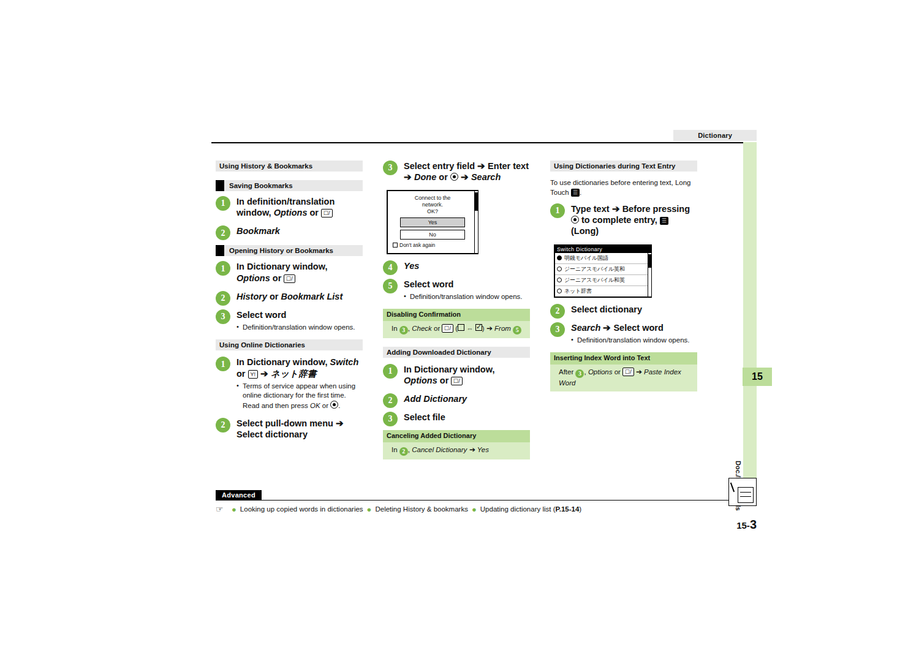Dictionary
Doc./Rec. Tools
15
Using History & Bookmarks
Saving Bookmarks
1 In definition/translation window, Options or ☐/
2 Bookmark
Opening History or Bookmarks
1 In Dictionary window, Options or ☐/
2 History or Bookmark List
3 Select word
Definition/translation window opens.
Using Online Dictionaries
1 In Dictionary window, Switch or Y! ➔ ネット辞書
Terms of service appear when using online dictionary for the first time. Read and then press OK or .
2 Select pull-down menu ➔ Select dictionary
3 Select entry field ➔ Enter text ➔ Done or ➔ Search
Connect to the
network.
OK?
Yes
No
Don't ask again
4 Yes
5 Select word
Definition/translation window opens.
Disabling Confirmation
In 3, Check or ☐/ ( ⇔ ) ➔ From 5
Adding Downloaded Dictionary
1 In Dictionary window, Options or ☐/
2 Add Dictionary
3 Select file
Canceling Added Dictionary
In 2, Cancel Dictionary ➔ Yes
Using Dictionaries during Text Entry
To use dictionaries before entering text, Long Touch ☰.
1 Type text ➔ Before pressing to complete entry, ☰ (Long)
Switch Dictionary
明鏡モバイル国語
ジーニアスモバイル英和
ジーニアスモバイル和英
ネット辞書
2 Select dictionary
3 Search ➔ Select word
Definition/translation window opens.
Inserting Index Word into Text
After 3, Options or ☐/ ➔ Paste Index Word
Advanced
☞ ●Looking up copied words in dictionaries ●Deleting History & bookmarks ●Updating dictionary list (P.15-14)
15-3